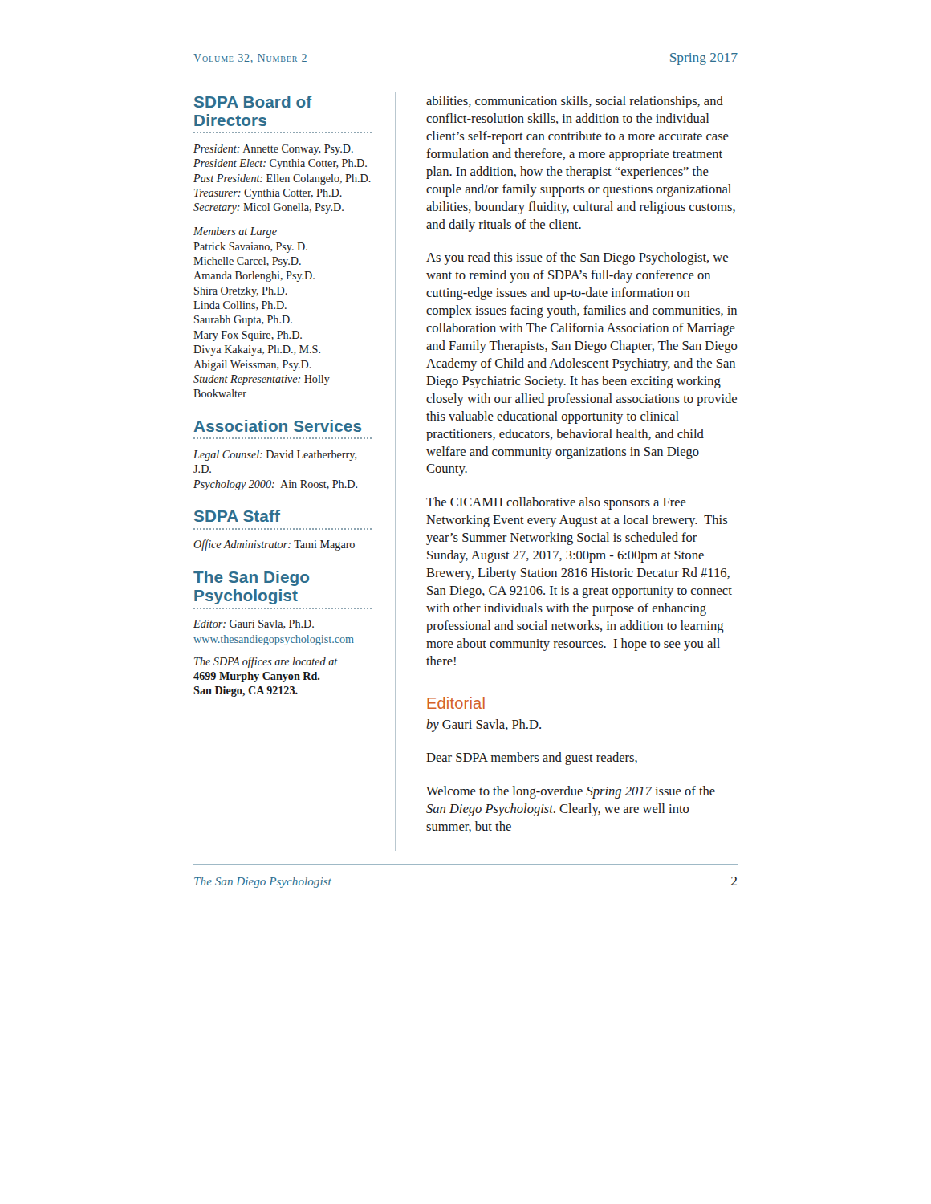Volume 32, Number 2 Spring 2017
SDPA Board of
Directors
President: Annette Conway, Psy.D.
President Elect: Cynthia Cotter, Ph.D.
Past President: Ellen Colangelo, Ph.D.
Treasurer: Cynthia Cotter, Ph.D.
Secretary: Micol Gonella, Psy.D.
Members at Large
Patrick Savaiano, Psy. D.
Michelle Carcel, Psy.D.
Amanda Borlenghi, Psy.D.
Shira Oretzky, Ph.D.
Linda Collins, Ph.D.
Saurabh Gupta, Ph.D.
Mary Fox Squire, Ph.D.
Divya Kakaiya, Ph.D., M.S.
Abigail Weissman, Psy.D.
Student Representative: Holly Bookwalter
Association Services
Legal Counsel: David Leatherberry, J.D.
Psychology 2000: Ain Roost, Ph.D.
SDPA Staff
Office Administrator: Tami Magaro
The San Diego
Psychologist
Editor: Gauri Savla, Ph.D.
www.thesandiegopsychologist.com
The SDPA offices are located at
4699 Murphy Canyon Rd.
San Diego, CA 92123.
abilities, communication skills, social relationships, and conflict-resolution skills, in addition to the individual client’s self-report can contribute to a more accurate case formulation and therefore, a more appropriate treatment plan. In addition, how the therapist “experiences” the couple and/or family supports or questions organizational abilities, boundary fluidity, cultural and religious customs, and daily rituals of the client.
As you read this issue of the San Diego Psychologist, we want to remind you of SDPA’s full-day conference on cutting-edge issues and up-to-date information on complex issues facing youth, families and communities, in collaboration with The California Association of Marriage and Family Therapists, San Diego Chapter, The San Diego Academy of Child and Adolescent Psychiatry, and the San Diego Psychiatric Society. It has been exciting working closely with our allied professional associations to provide this valuable educational opportunity to clinical practitioners, educators, behavioral health, and child welfare and community organizations in San Diego County.
The CICAMH collaborative also sponsors a Free Networking Event every August at a local brewery. This year’s Summer Networking Social is scheduled for Sunday, August 27, 2017, 3:00pm - 6:00pm at Stone Brewery, Liberty Station 2816 Historic Decatur Rd #116, San Diego, CA 92106. It is a great opportunity to connect with other individuals with the purpose of enhancing professional and social networks, in addition to learning more about community resources. I hope to see you all there!
Editorial
by Gauri Savla, Ph.D.
Dear SDPA members and guest readers,
Welcome to the long-overdue Spring 2017 issue of the San Diego Psychologist. Clearly, we are well into summer, but the
The San Diego Psychologist 2